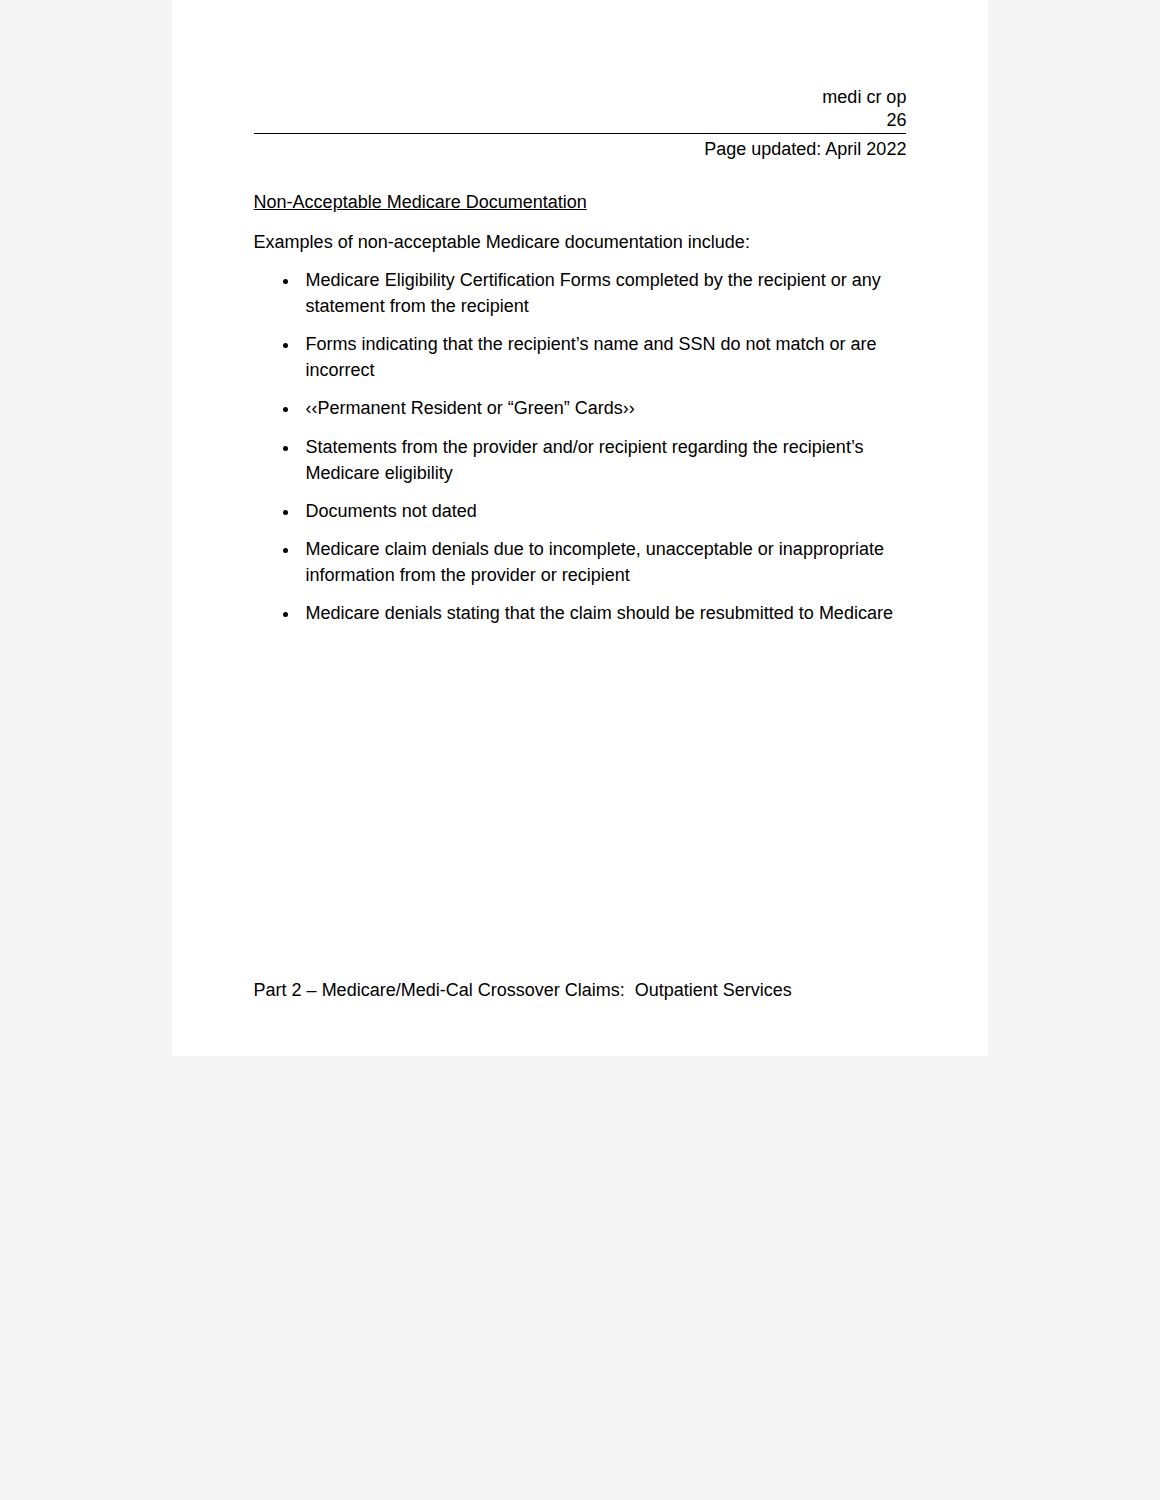medi cr op 26
Page updated: April 2022
Non-Acceptable Medicare Documentation
Examples of non-acceptable Medicare documentation include:
Medicare Eligibility Certification Forms completed by the recipient or any statement from the recipient
Forms indicating that the recipient’s name and SSN do not match or are incorrect
‹‹Permanent Resident or “Green” Cards››
Statements from the provider and/or recipient regarding the recipient’s Medicare eligibility
Documents not dated
Medicare claim denials due to incomplete, unacceptable or inappropriate information from the provider or recipient
Medicare denials stating that the claim should be resubmitted to Medicare
Part 2 – Medicare/Medi-Cal Crossover Claims: Outpatient Services